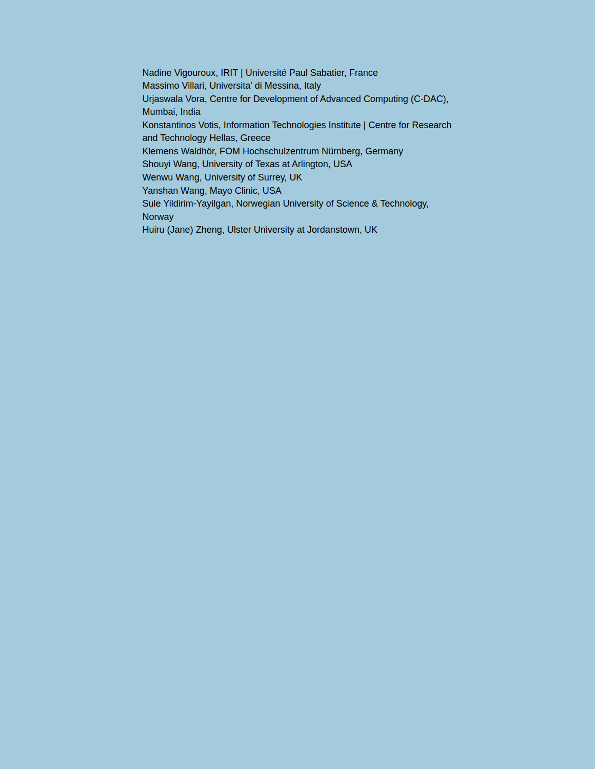Nadine Vigouroux, IRIT | Université Paul Sabatier, France
Massimo Villari, Universita' di Messina, Italy
Urjaswala Vora, Centre for Development of Advanced Computing (C-DAC), Mumbai, India
Konstantinos Votis, Information Technologies Institute | Centre for Research and Technology Hellas, Greece
Klemens Waldhör, FOM Hochschulzentrum Nürnberg, Germany
Shouyi Wang, University of Texas at Arlington, USA
Wenwu Wang, University of Surrey, UK
Yanshan Wang, Mayo Clinic, USA
Sule Yildirim-Yayilgan, Norwegian University of Science & Technology, Norway
Huiru (Jane) Zheng, Ulster University at Jordanstown, UK